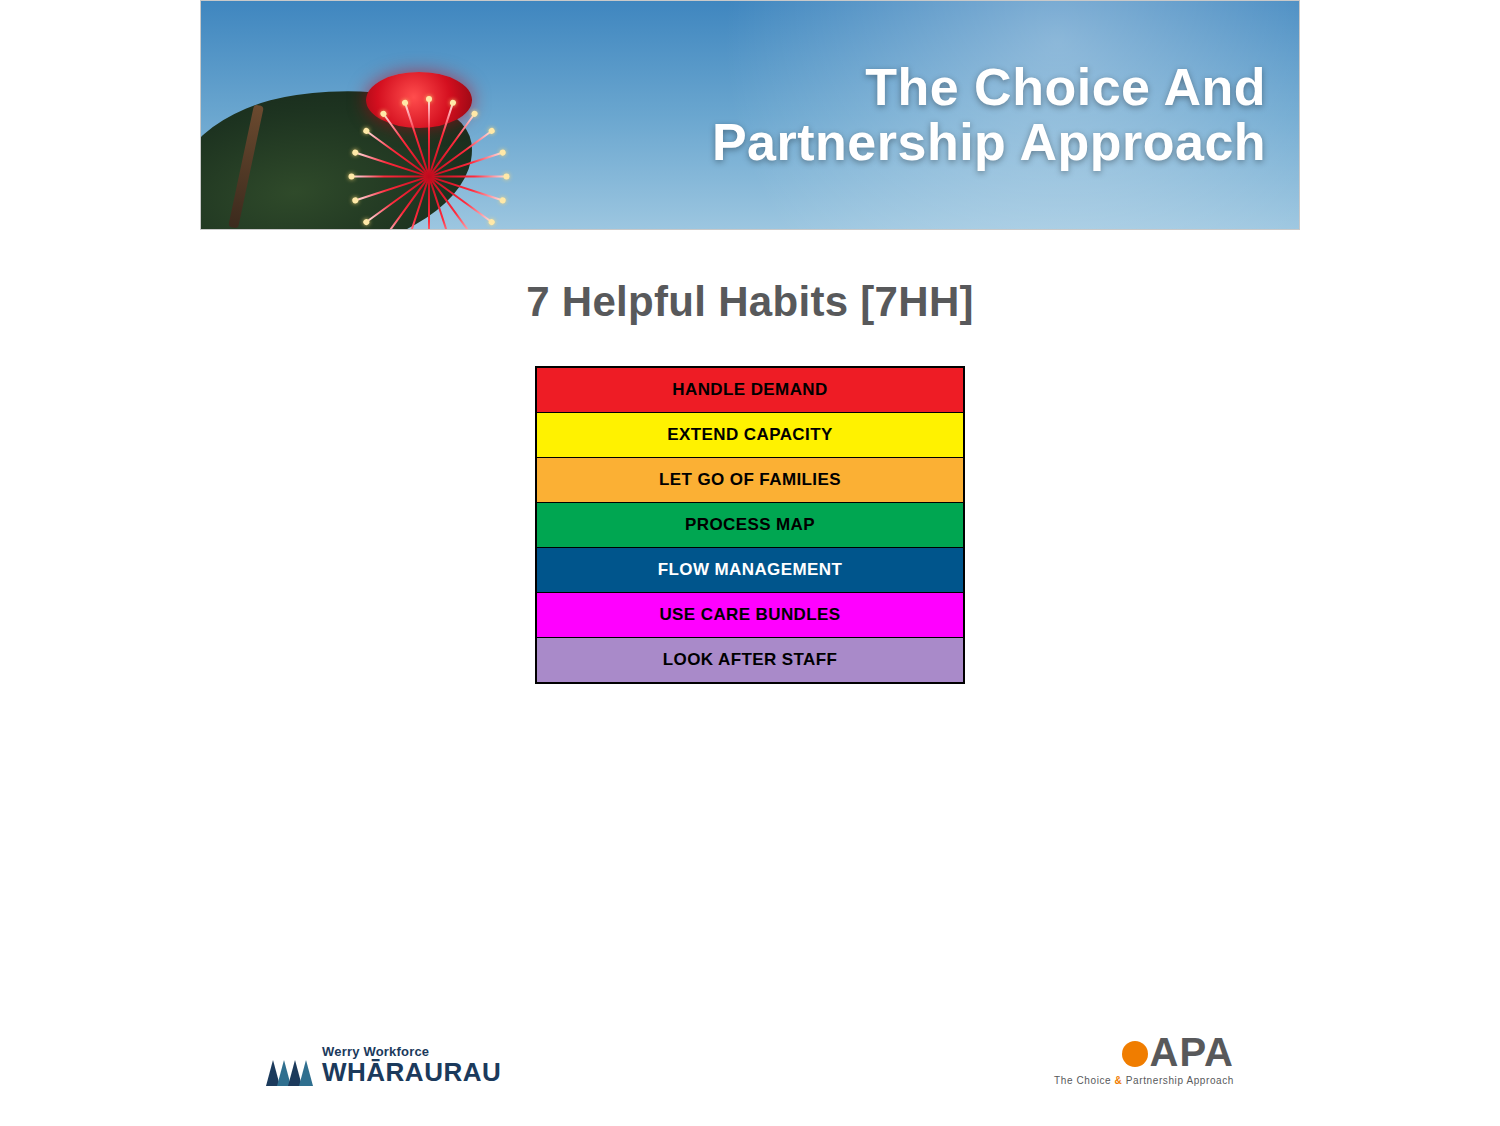The Choice And Partnership Approach
7 Helpful Habits [7HH]
HANDLE DEMAND
EXTEND CAPACITY
LET GO OF FAMILIES
PROCESS MAP
FLOW MANAGEMENT
USE CARE BUNDLES
LOOK AFTER STAFF
Werry Workforce
WHĀRAURAU
APA
The Choice & Partnership Approach